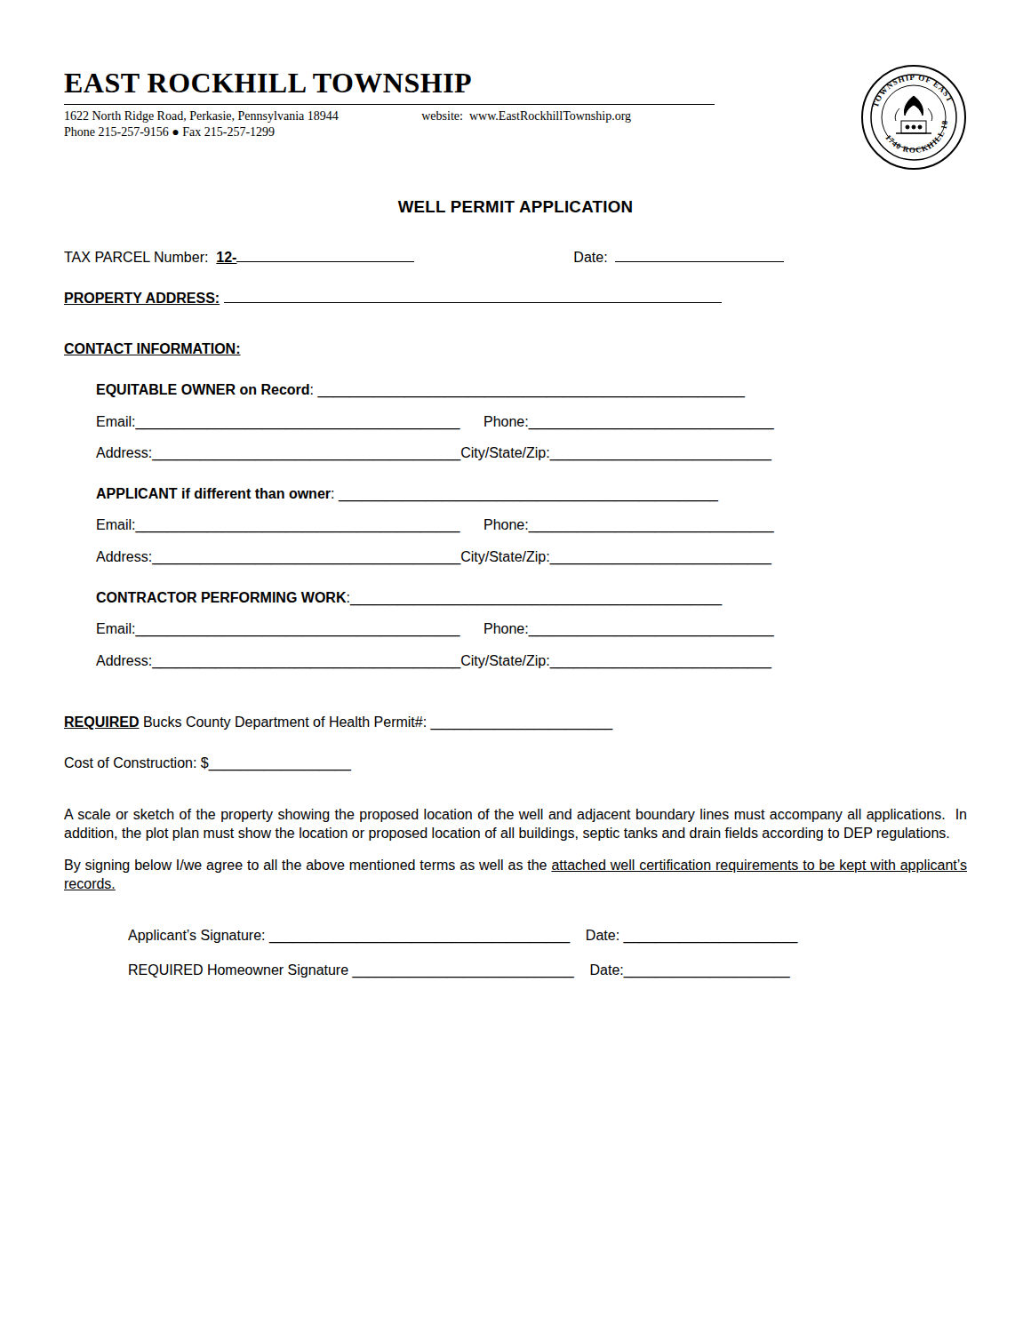TOWNSHIP OF EAST 1740 ROCKHILL 1889
EAST ROCKHILL TOWNSHIP
1622 North Ridge Road, Perkasie, Pennsylvania 18944 website: www.EastRockhillTownship.org
Phone 215-257-9156 ● Fax 215-257-1299
WELL PERMIT APPLICATION
TAX PARCEL Number: 12- Date:
PROPERTY ADDRESS:
CONTACT INFORMATION:
EQUITABLE OWNER on Record: ______________________________________________________
Email:_________________________________________ Phone:_______________________________
Address:_______________________________________City/State/Zip:____________________________
APPLICANT if different than owner: ________________________________________________
Email:_________________________________________ Phone:_______________________________
Address:_______________________________________City/State/Zip:____________________________
CONTRACTOR PERFORMING WORK:_______________________________________________
Email:_________________________________________ Phone:_______________________________
Address:_______________________________________City/State/Zip:____________________________
REQUIRED Bucks County Department of Health Permit#: _______________________
Cost of Construction: $__________________
A scale or sketch of the property showing the proposed location of the well and adjacent boundary lines must accompany all applications. In addition, the plot plan must show the location or proposed location of all buildings, septic tanks and drain fields according to DEP regulations.
By signing below I/we agree to all the above mentioned terms as well as the attached well certification requirements to be kept with applicant’s records.
Applicant’s Signature: ______________________________________ Date: ______________________
REQUIRED Homeowner Signature ____________________________ Date:_____________________